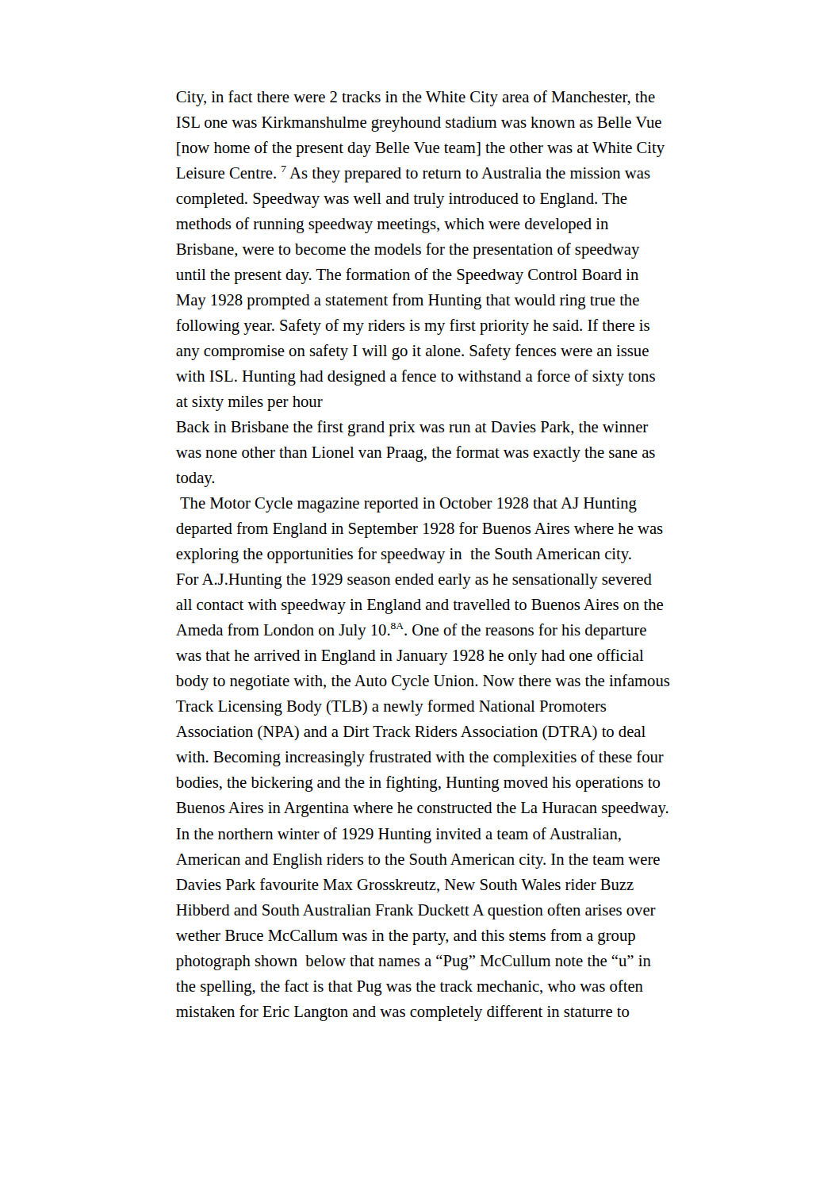City, in fact there were 2 tracks in the White City area of Manchester, the ISL one was Kirkmanshulme greyhound stadium was known as Belle Vue [now home of the present day Belle Vue team] the other was at White City Leisure Centre. 7 As they prepared to return to Australia the mission was completed. Speedway was well and truly introduced to England. The methods of running speedway meetings, which were developed in Brisbane, were to become the models for the presentation of speedway until the present day. The formation of the Speedway Control Board in May 1928 prompted a statement from Hunting that would ring true the following year. Safety of my riders is my first priority he said. If there is any compromise on safety I will go it alone. Safety fences were an issue with ISL. Hunting had designed a fence to withstand a force of sixty tons at sixty miles per hour
Back in Brisbane the first grand prix was run at Davies Park, the winner was none other than Lionel van Praag, the format was exactly the sane as today.
The Motor Cycle magazine reported in October 1928 that AJ Hunting departed from England in September 1928 for Buenos Aires where he was exploring the opportunities for speedway in the South American city.
For A.J.Hunting the 1929 season ended early as he sensationally severed all contact with speedway in England and travelled to Buenos Aires on the Ameda from London on July 10.8A. One of the reasons for his departure was that he arrived in England in January 1928 he only had one official body to negotiate with, the Auto Cycle Union. Now there was the infamous Track Licensing Body (TLB) a newly formed National Promoters Association (NPA) and a Dirt Track Riders Association (DTRA) to deal with. Becoming increasingly frustrated with the complexities of these four bodies, the bickering and the in fighting, Hunting moved his operations to Buenos Aires in Argentina where he constructed the La Huracan speedway. In the northern winter of 1929 Hunting invited a team of Australian, American and English riders to the South American city. In the team were Davies Park favourite Max Grosskreutz, New South Wales rider Buzz Hibberd and South Australian Frank Duckett A question often arises over wether Bruce McCallum was in the party, and this stems from a group photograph shown below that names a “Pug” McCullum note the “u” in the spelling, the fact is that Pug was the track mechanic, who was often mistaken for Eric Langton and was completely different in staturre to